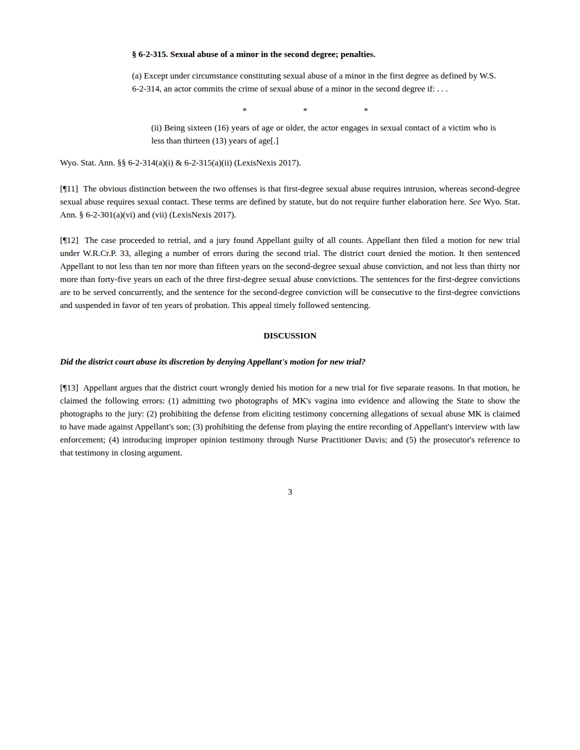§ 6-2-315. Sexual abuse of a minor in the second degree; penalties.
(a) Except under circumstance constituting sexual abuse of a minor in the first degree as defined by W.S. 6-2-314, an actor commits the crime of sexual abuse of a minor in the second degree if: . . .
* * *
(ii) Being sixteen (16) years of age or older, the actor engages in sexual contact of a victim who is less than thirteen (13) years of age[.]
Wyo. Stat. Ann. §§ 6-2-314(a)(i) & 6-2-315(a)(ii) (LexisNexis 2017).
[¶11] The obvious distinction between the two offenses is that first-degree sexual abuse requires intrusion, whereas second-degree sexual abuse requires sexual contact. These terms are defined by statute, but do not require further elaboration here. See Wyo. Stat. Ann. § 6-2-301(a)(vi) and (vii) (LexisNexis 2017).
[¶12] The case proceeded to retrial, and a jury found Appellant guilty of all counts. Appellant then filed a motion for new trial under W.R.Cr.P. 33, alleging a number of errors during the second trial. The district court denied the motion. It then sentenced Appellant to not less than ten nor more than fifteen years on the second-degree sexual abuse conviction, and not less than thirty nor more than forty-five years on each of the three first-degree sexual abuse convictions. The sentences for the first-degree convictions are to be served concurrently, and the sentence for the second-degree conviction will be consecutive to the first-degree convictions and suspended in favor of ten years of probation. This appeal timely followed sentencing.
DISCUSSION
Did the district court abuse its discretion by denying Appellant's motion for new trial?
[¶13] Appellant argues that the district court wrongly denied his motion for a new trial for five separate reasons. In that motion, he claimed the following errors: (1) admitting two photographs of MK's vagina into evidence and allowing the State to show the photographs to the jury: (2) prohibiting the defense from eliciting testimony concerning allegations of sexual abuse MK is claimed to have made against Appellant's son; (3) prohibiting the defense from playing the entire recording of Appellant's interview with law enforcement; (4) introducing improper opinion testimony through Nurse Practitioner Davis; and (5) the prosecutor's reference to that testimony in closing argument.
3